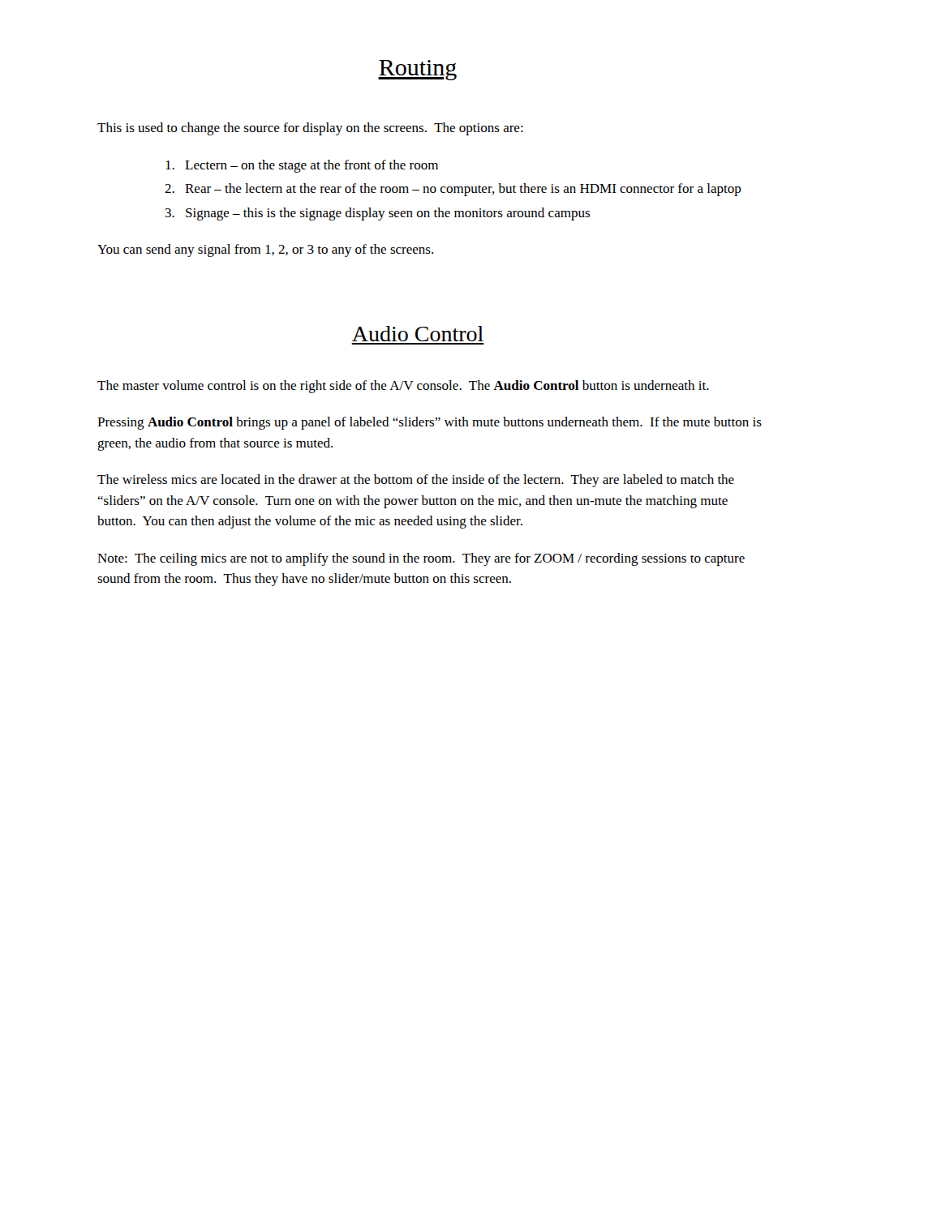Routing
This is used to change the source for display on the screens. The options are:
Lectern – on the stage at the front of the room
Rear – the lectern at the rear of the room – no computer, but there is an HDMI connector for a laptop
Signage – this is the signage display seen on the monitors around campus
You can send any signal from 1, 2, or 3 to any of the screens.
Audio Control
The master volume control is on the right side of the A/V console. The Audio Control button is underneath it.
Pressing Audio Control brings up a panel of labeled “sliders” with mute buttons underneath them. If the mute button is green, the audio from that source is muted.
The wireless mics are located in the drawer at the bottom of the inside of the lectern. They are labeled to match the “sliders” on the A/V console. Turn one on with the power button on the mic, and then un-mute the matching mute button. You can then adjust the volume of the mic as needed using the slider.
Note: The ceiling mics are not to amplify the sound in the room. They are for ZOOM / recording sessions to capture sound from the room. Thus they have no slider/mute button on this screen.